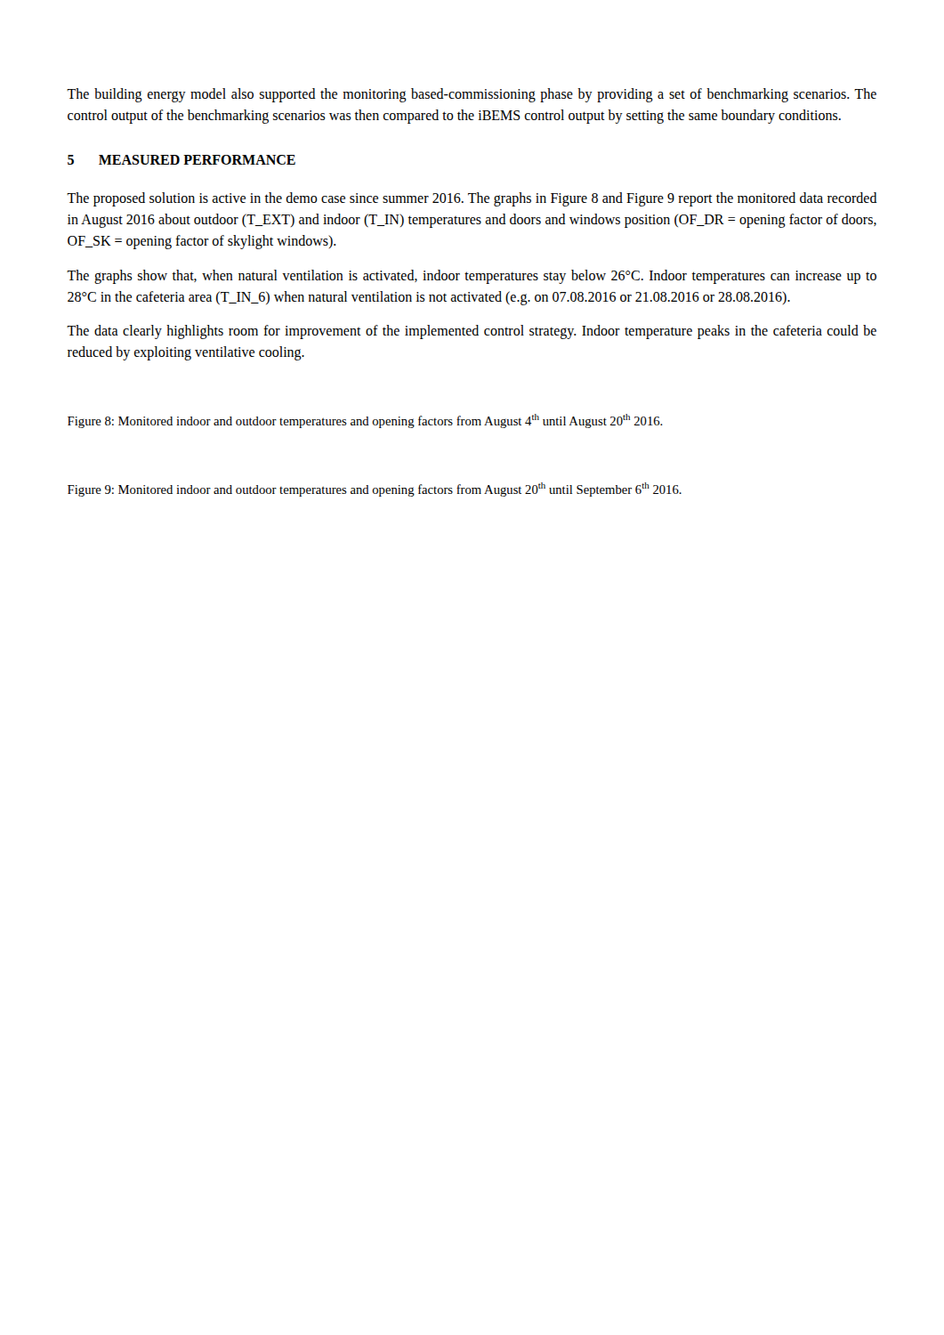The building energy model also supported the monitoring based-commissioning phase by providing a set of benchmarking scenarios. The control output of the benchmarking scenarios was then compared to the iBEMS control output by setting the same boundary conditions.
5 MEASURED PERFORMANCE
The proposed solution is active in the demo case since summer 2016. The graphs in Figure 8 and Figure 9 report the monitored data recorded in August 2016 about outdoor (T_EXT) and indoor (T_IN) temperatures and doors and windows position (OF_DR = opening factor of doors, OF_SK = opening factor of skylight windows).
The graphs show that, when natural ventilation is activated, indoor temperatures stay below 26°C. Indoor temperatures can increase up to 28°C in the cafeteria area (T_IN_6) when natural ventilation is not activated (e.g. on 07.08.2016 or 21.08.2016 or 28.08.2016).
The data clearly highlights room for improvement of the implemented control strategy. Indoor temperature peaks in the cafeteria could be reduced by exploiting ventilative cooling.
Figure 8: Monitored indoor and outdoor temperatures and opening factors from August 4th until August 20th 2016.
Figure 9: Monitored indoor and outdoor temperatures and opening factors from August 20th until September 6th 2016.